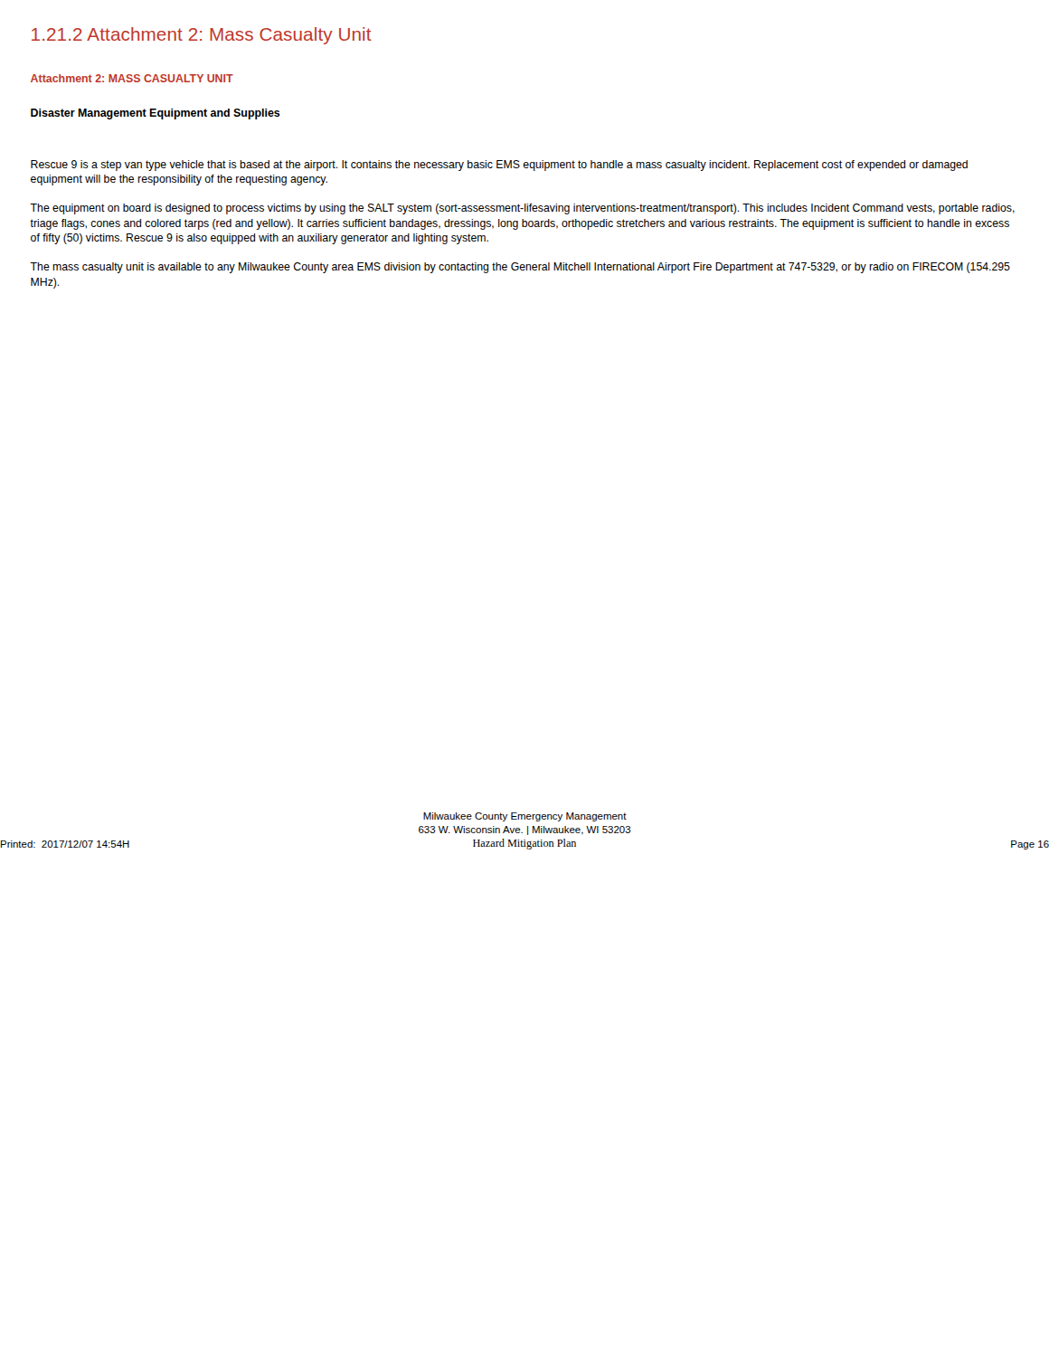1.21.2 Attachment 2: Mass Casualty Unit
Attachment 2: MASS CASUALTY UNIT
Disaster Management Equipment and Supplies
Rescue 9 is a step van type vehicle that is based at the airport. It contains the necessary basic EMS equipment to handle a mass casualty incident. Replacement cost of expended or damaged equipment will be the responsibility of the requesting agency.
The equipment on board is designed to process victims by using the SALT system (sort-assessment-lifesaving interventions-treatment/transport). This includes Incident Command vests, portable radios, triage flags, cones and colored tarps (red and yellow). It carries sufficient bandages, dressings, long boards, orthopedic stretchers and various restraints. The equipment is sufficient to handle in excess of fifty (50) victims. Rescue 9 is also equipped with an auxiliary generator and lighting system.
The mass casualty unit is available to any Milwaukee County area EMS division by contacting the General Mitchell International Airport Fire Department at 747-5329, or by radio on FIRECOM (154.295 MHz).
| Printed: 2017/12/07 14:54H | Milwaukee County Emergency Management 633 W. Wisconsin Ave. / Milwaukee, WI 53203 Hazard Mitigation Plan | Page 16 |